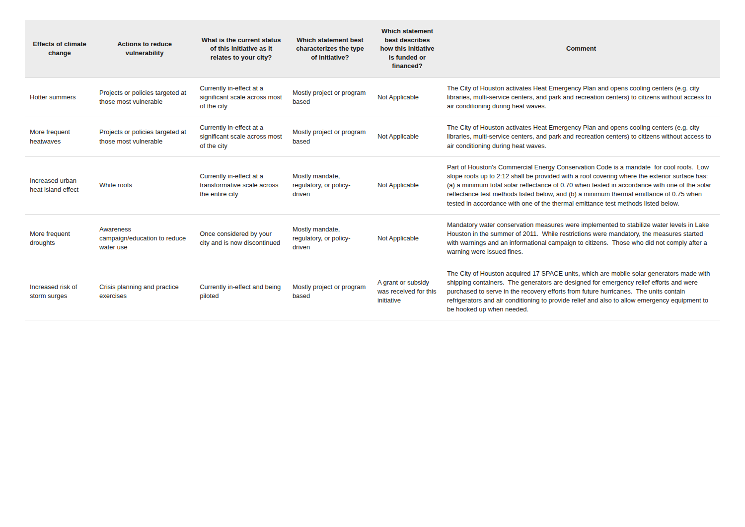| Effects of climate change | Actions to reduce vulnerability | What is the current status of this initiative as it relates to your city? | Which statement best characterizes the type of initiative? | Which statement best describes how this initiative is funded or financed? | Comment |
| --- | --- | --- | --- | --- | --- |
| Hotter summers | Projects or policies targeted at those most vulnerable | Currently in-effect at a significant scale across most of the city | Mostly project or program based | Not Applicable | The City of Houston activates Heat Emergency Plan and opens cooling centers (e.g. city libraries, multi-service centers, and park and recreation centers) to citizens without access to air conditioning during heat waves. |
| More frequent heatwaves | Projects or policies targeted at those most vulnerable | Currently in-effect at a significant scale across most of the city | Mostly project or program based | Not Applicable | The City of Houston activates Heat Emergency Plan and opens cooling centers (e.g. city libraries, multi-service centers, and park and recreation centers) to citizens without access to air conditioning during heat waves. |
| Increased urban heat island effect | White roofs | Currently in-effect at a transformative scale across the entire city | Mostly mandate, regulatory, or policy-driven | Not Applicable | Part of Houston's Commercial Energy Conservation Code is a mandate for cool roofs. Low slope roofs up to 2:12 shall be provided with a roof covering where the exterior surface has: (a) a minimum total solar reflectance of 0.70 when tested in accordance with one of the solar reflectance test methods listed below, and (b) a minimum thermal emittance of 0.75 when tested in accordance with one of the thermal emittance test methods listed below. |
| More frequent droughts | Awareness campaign/education to reduce water use | Once considered by your city and is now discontinued | Mostly mandate, regulatory, or policy-driven | Not Applicable | Mandatory water conservation measures were implemented to stabilize water levels in Lake Houston in the summer of 2011. While restrictions were mandatory, the measures started with warnings and an informational campaign to citizens. Those who did not comply after a warning were issued fines. |
| Increased risk of storm surges | Crisis planning and practice exercises | Currently in-effect and being piloted | Mostly project or program based | A grant or subsidy was received for this initiative | The City of Houston acquired 17 SPACE units, which are mobile solar generators made with shipping containers. The generators are designed for emergency relief efforts and were purchased to serve in the recovery efforts from future hurricanes. The units contain refrigerators and air conditioning to provide relief and also to allow emergency equipment to be hooked up when needed. |